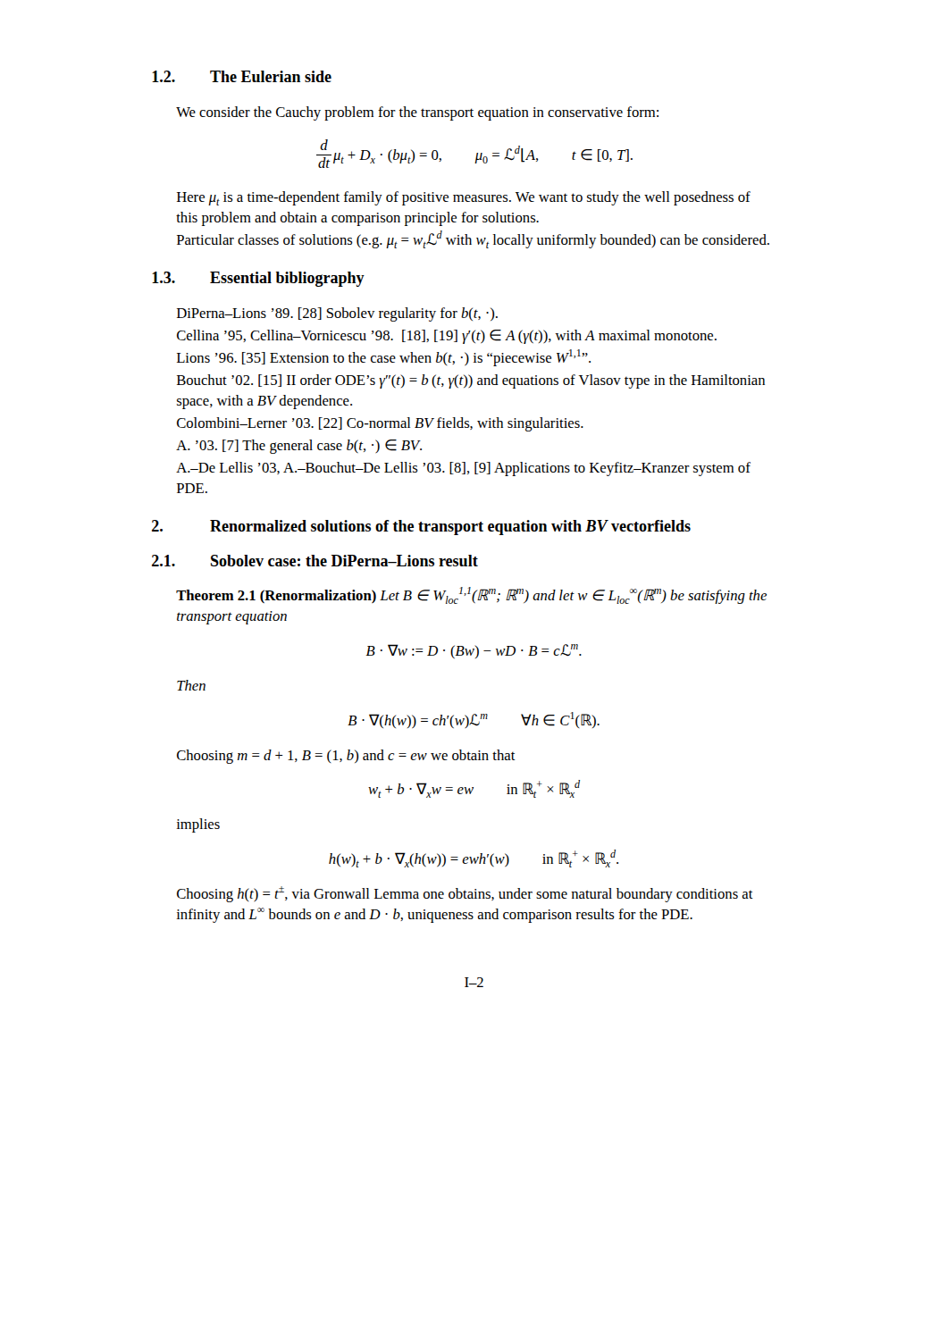1.2. The Eulerian side
We consider the Cauchy problem for the transport equation in conservative form:
ddt μt + Dx · (bμt) = 0, μ0 = ℒd⌊A, t ∈ [0, T].
Here μt is a time-dependent family of positive measures. We want to study the well posedness of this problem and obtain a comparison principle for solutions.
Particular classes of solutions (e.g. μt = wtℒd with wt locally uniformly bounded) can be considered.
1.3. Essential bibliography
DiPerna–Lions ’89. [28] Sobolev regularity for b(t, ·).
Cellina ’95, Cellina–Vornicescu ’98. [18], [19] γ′(t) ∈ A (γ(t)), with A maximal monotone.
Lions ’96. [35] Extension to the case when b(t, ·) is “piecewise W1,1”.
Bouchut ’02. [15] II order ODE’s γ″(t) = b (t, γ(t)) and equations of Vlasov type in the Hamiltonian space, with a BV dependence.
Colombini–Lerner ’03. [22] Co-normal BV fields, with singularities.
A. ’03. [7] The general case b(t, ·) ∈ BV.
A.–De Lellis ’03, A.–Bouchut–De Lellis ’03. [8], [9] Applications to Keyfitz–Kranzer system of PDE.
2. Renormalized solutions of the transport equation with BV vectorfields
2.1. Sobolev case: the DiPerna–Lions result
Theorem 2.1 (Renormalization) Let B ∈ Wloc1,1(ℝm; ℝm) and let w ∈ Lloc∞(ℝm) be satisfying the transport equation
B · ∇w := D · (Bw) − wD · B = c ℒm.
Then
B · ∇(h(w)) = ch′(w)ℒm ∀h ∈ C1(ℝ).
Choosing m = d + 1, B = (1, b) and c = ew we obtain that
wt + b · ∇xw = ew in ℝt+ × ℝxd
implies
h(w)t + b · ∇x(h(w)) = ewh′(w) in ℝt+ × ℝxd.
Choosing h(t) = t±, via Gronwall Lemma one obtains, under some natural boundary conditions at infinity and L∞ bounds on e and D · b, uniqueness and comparison results for the PDE.
I–2